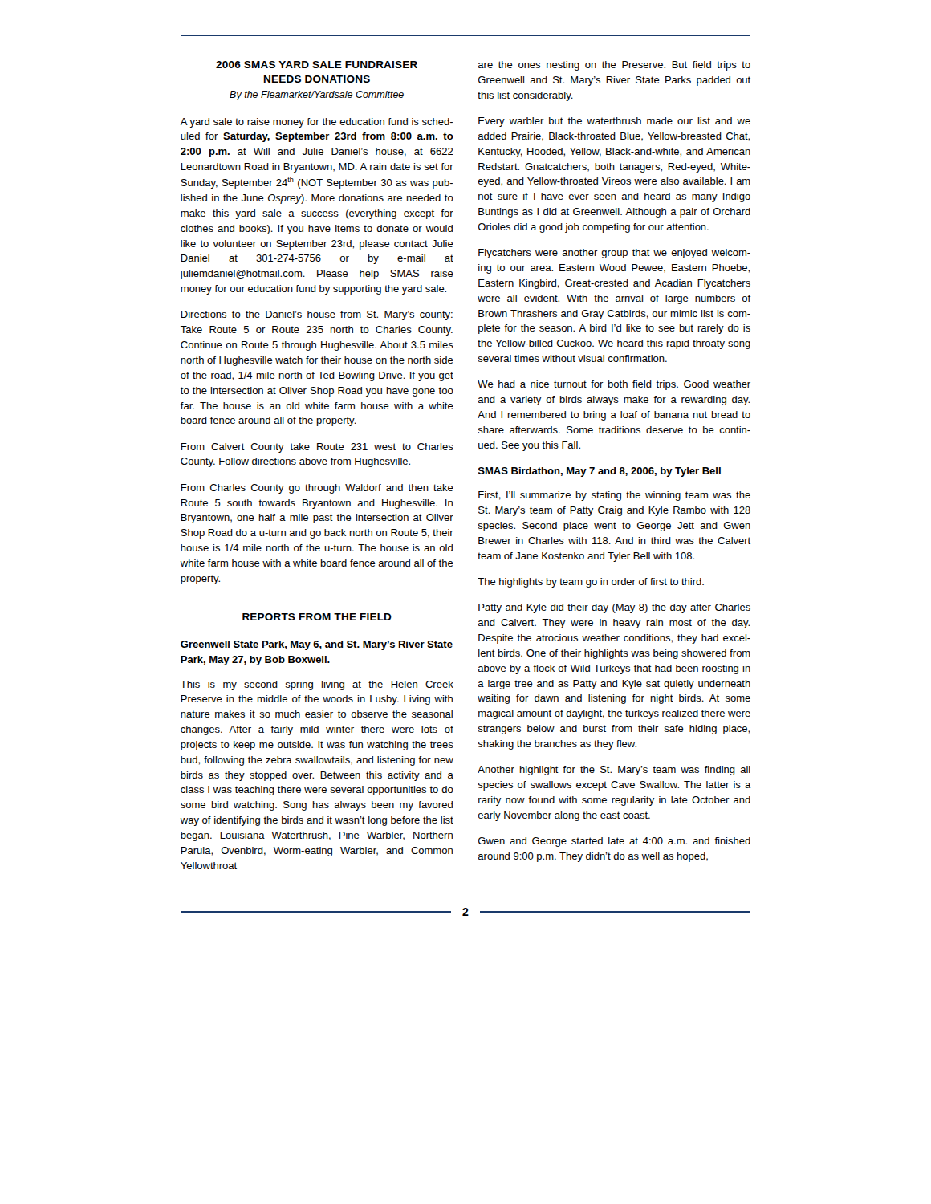2006 SMAS YARD SALE FUNDRAISER
NEEDS DONATIONS
By the Fleamarket/Yardsale Committee
A yard sale to raise money for the education fund is scheduled for Saturday, September 23rd from 8:00 a.m. to 2:00 p.m. at Will and Julie Daniel’s house, at 6622 Leonardtown Road in Bryantown, MD. A rain date is set for Sunday, September 24th (NOT September 30 as was published in the June Osprey). More donations are needed to make this yard sale a success (everything except for clothes and books). If you have items to donate or would like to volunteer on September 23rd, please contact Julie Daniel at 301-274-5756 or by e-mail at juliemdaniel@hotmail.com. Please help SMAS raise money for our education fund by supporting the yard sale.
Directions to the Daniel’s house from St. Mary’s county: Take Route 5 or Route 235 north to Charles County. Continue on Route 5 through Hughesville. About 3.5 miles north of Hughesville watch for their house on the north side of the road, 1/4 mile north of Ted Bowling Drive. If you get to the intersection at Oliver Shop Road you have gone too far. The house is an old white farm house with a white board fence around all of the property.
From Calvert County take Route 231 west to Charles County. Follow directions above from Hughesville.
From Charles County go through Waldorf and then take Route 5 south towards Bryantown and Hughesville. In Bryantown, one half a mile past the intersection at Oliver Shop Road do a u-turn and go back north on Route 5, their house is 1/4 mile north of the u-turn. The house is an old white farm house with a white board fence around all of the property.
REPORTS FROM THE FIELD
Greenwell State Park, May 6, and St. Mary’s River State Park, May 27, by Bob Boxwell.
This is my second spring living at the Helen Creek Preserve in the middle of the woods in Lusby. Living with nature makes it so much easier to observe the seasonal changes. After a fairly mild winter there were lots of projects to keep me outside. It was fun watching the trees bud, following the zebra swallowtails, and listening for new birds as they stopped over. Between this activity and a class I was teaching there were several opportunities to do some bird watching. Song has always been my favored way of identifying the birds and it wasn’t long before the list began. Louisiana Waterthrush, Pine Warbler, Northern Parula, Ovenbird, Worm-eating Warbler, and Common Yellowthroat
are the ones nesting on the Preserve. But field trips to Greenwell and St. Mary’s River State Parks padded out this list considerably.
Every warbler but the waterthrush made our list and we added Prairie, Black-throated Blue, Yellow-breasted Chat, Kentucky, Hooded, Yellow, Black-and-white, and American Redstart. Gnatcatchers, both tanagers, Red-eyed, White-eyed, and Yellow-throated Vireos were also available. I am not sure if I have ever seen and heard as many Indigo Buntings as I did at Greenwell. Although a pair of Orchard Orioles did a good job competing for our attention.
Flycatchers were another group that we enjoyed welcoming to our area. Eastern Wood Pewee, Eastern Phoebe, Eastern Kingbird, Great-crested and Acadian Flycatchers were all evident. With the arrival of large numbers of Brown Thrashers and Gray Catbirds, our mimic list is complete for the season. A bird I’d like to see but rarely do is the Yellow-billed Cuckoo. We heard this rapid throaty song several times without visual confirmation.
We had a nice turnout for both field trips. Good weather and a variety of birds always make for a rewarding day. And I remembered to bring a loaf of banana nut bread to share afterwards. Some traditions deserve to be continued. See you this Fall.
SMAS Birdathon, May 7 and 8, 2006, by Tyler Bell
First, I’ll summarize by stating the winning team was the St. Mary’s team of Patty Craig and Kyle Rambo with 128 species. Second place went to George Jett and Gwen Brewer in Charles with 118. And in third was the Calvert team of Jane Kostenko and Tyler Bell with 108.
The highlights by team go in order of first to third.
Patty and Kyle did their day (May 8) the day after Charles and Calvert. They were in heavy rain most of the day. Despite the atrocious weather conditions, they had excellent birds. One of their highlights was being showered from above by a flock of Wild Turkeys that had been roosting in a large tree and as Patty and Kyle sat quietly underneath waiting for dawn and listening for night birds. At some magical amount of daylight, the turkeys realized there were strangers below and burst from their safe hiding place, shaking the branches as they flew.
Another highlight for the St. Mary’s team was finding all species of swallows except Cave Swallow. The latter is a rarity now found with some regularity in late October and early November along the east coast.
Gwen and George started late at 4:00 a.m. and finished around 9:00 p.m. They didn’t do as well as hoped,
2